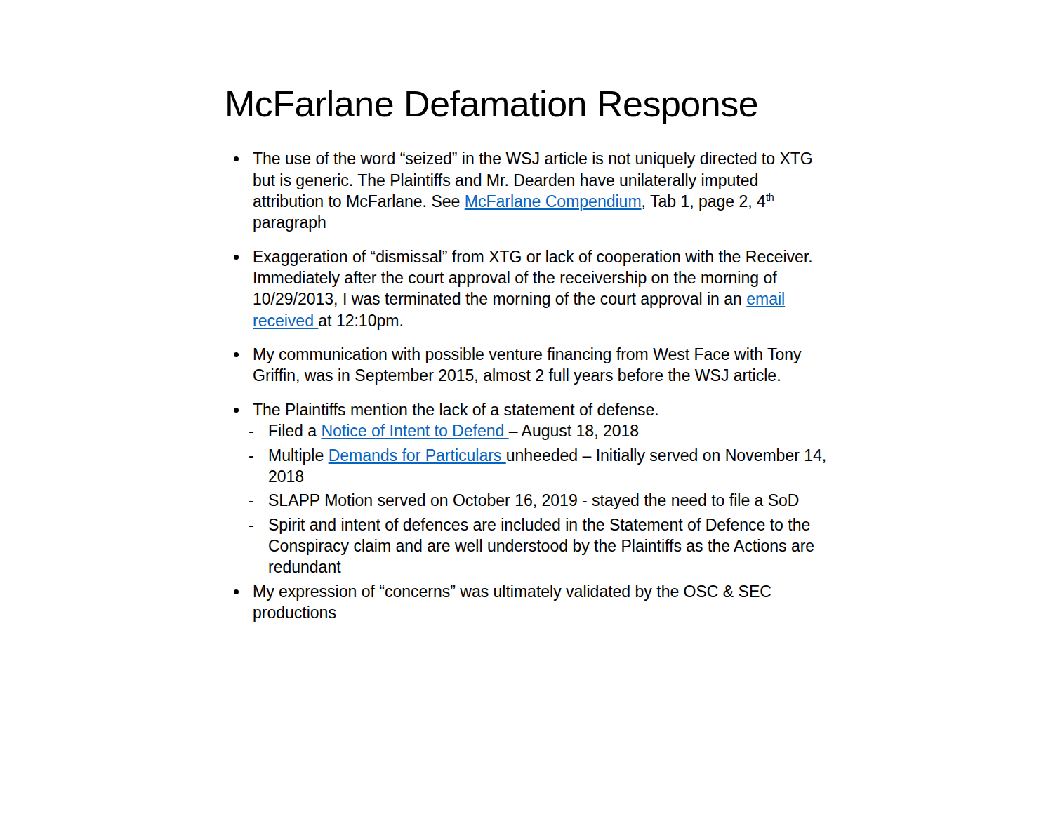McFarlane Defamation Response
The use of the word “seized” in the WSJ article is not uniquely directed to XTG but is generic. The Plaintiffs and Mr. Dearden have unilaterally imputed attribution to McFarlane. See McFarlane Compendium, Tab 1, page 2, 4th paragraph
Exaggeration of “dismissal” from XTG or lack of cooperation with the Receiver. Immediately after the court approval of the receivership on the morning of 10/29/2013, I was terminated the morning of the court approval in an email received at 12:10pm.
My communication with possible venture financing from West Face with Tony Griffin, was in September 2015, almost 2 full years before the WSJ article.
The Plaintiffs mention the lack of a statement of defense.
Filed a Notice of Intent to Defend – August 18, 2018
Multiple Demands for Particulars unheeded – Initially served on November 14, 2018
SLAPP Motion served on October 16, 2019 - stayed the need to file a SoD
Spirit and intent of defences are included in the Statement of Defence to the Conspiracy claim and are well understood by the Plaintiffs as the Actions are redundant
My expression of “concerns” was ultimately validated by the OSC & SEC productions